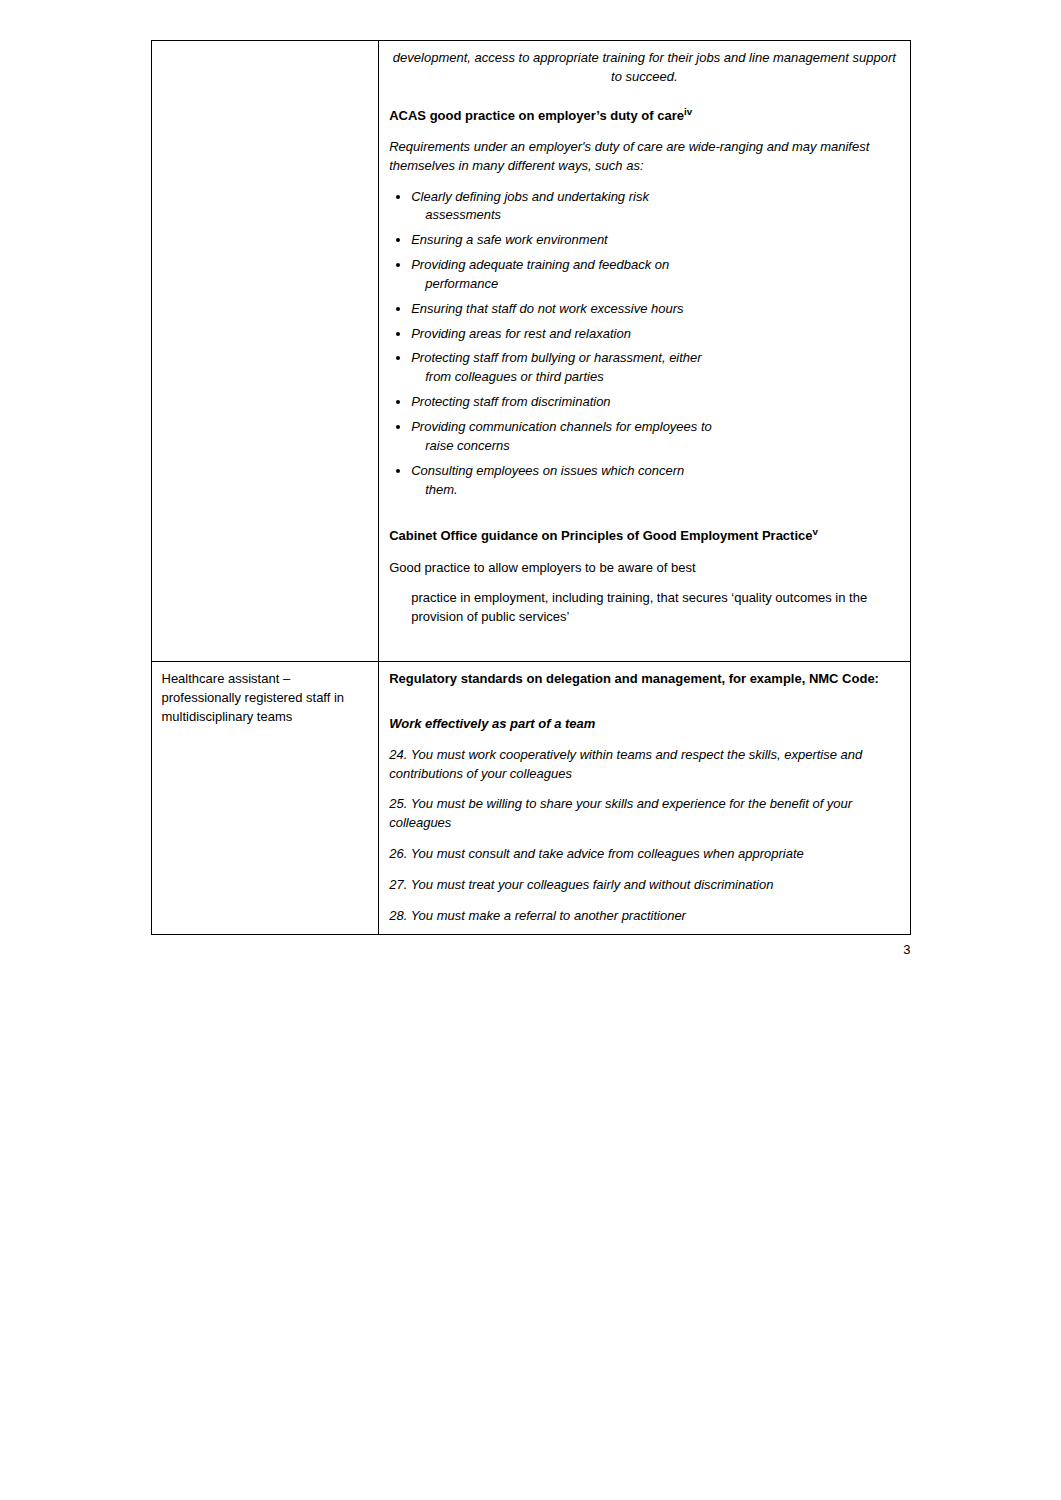| | development, access to appropriate training for their jobs and line management support to succeed. ACAS good practice on employer’s duty of care iv Requirements under an employer's duty of care are wide-ranging and may manifest themselves in many different ways, such as: Clearly defining jobs and undertaking risk assessments Ensuring a safe work environment Providing adequate training and feedback on performance Ensuring that staff do not work excessive hours Providing areas for rest and relaxation Protecting staff from bullying or harassment, either from colleagues or third parties Protecting staff from discrimination Providing communication channels for employees to raise concerns Consulting employees on issues which concern them. Cabinet Office guidance on Principles of Good Employment Practice v Good practice to allow employers to be aware of best practice in employment, including training, that secures ‘quality outcomes in the provision of public services’ |
| Healthcare assistant – professionally registered staff in multidisciplinary teams | Regulatory standards on delegation and management, for example, NMC Code: Work effectively as part of a team 24. You must work cooperatively within teams and respect the skills, expertise and contributions of your colleagues 25. You must be willing to share your skills and experience for the benefit of your colleagues 26. You must consult and take advice from colleagues when appropriate 27. You must treat your colleagues fairly and without discrimination 28. You must make a referral to another practitioner |
3